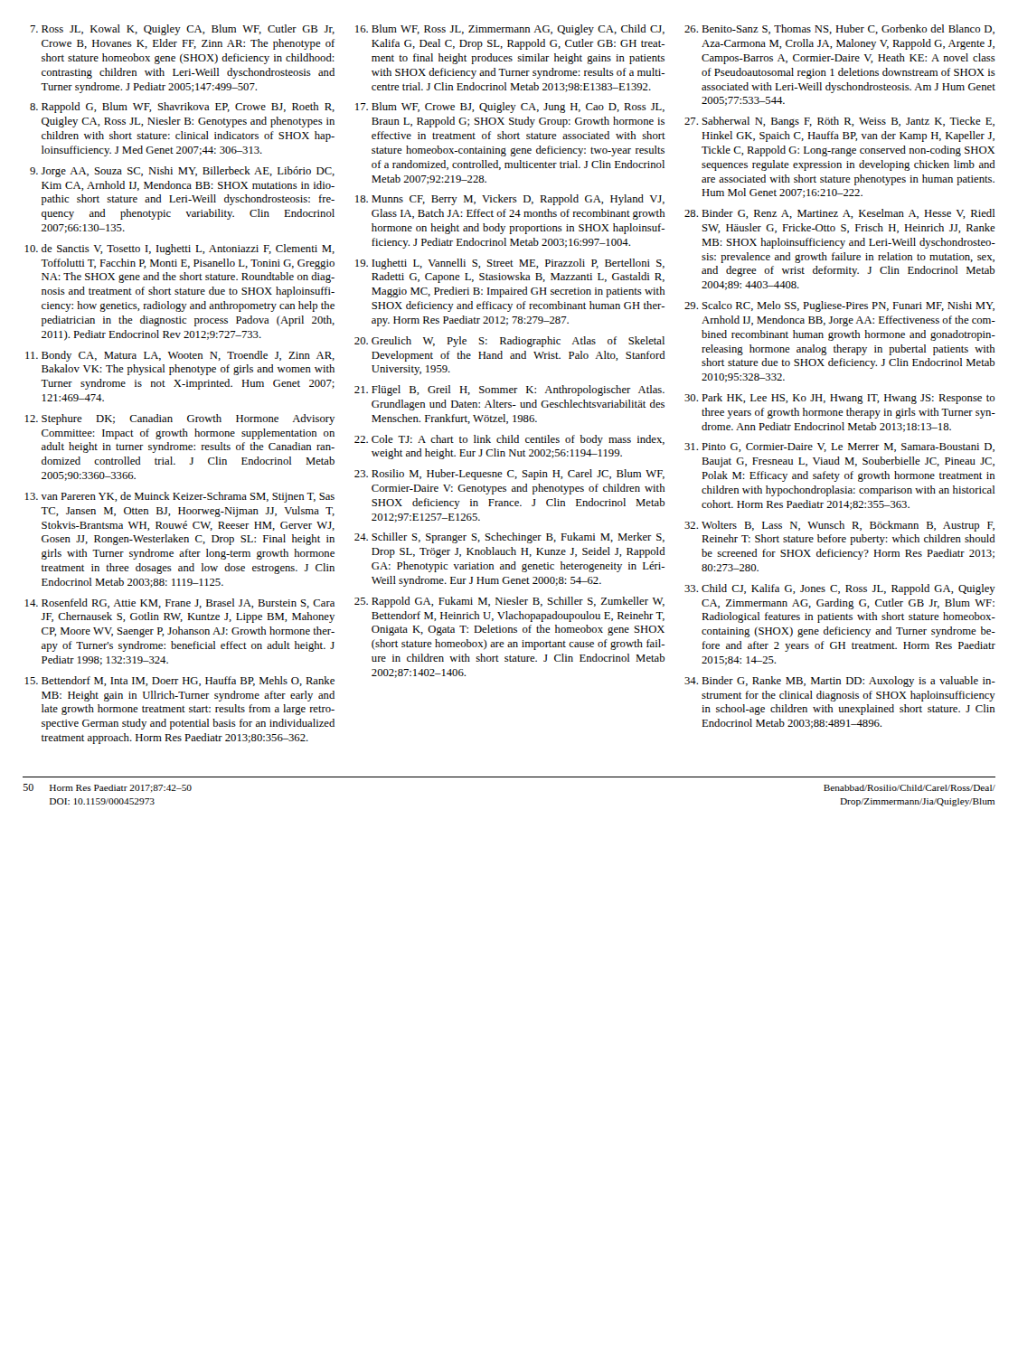Ross JL, Kowal K, Quigley CA, Blum WF, Cutler GB Jr, Crowe B, Hovanes K, Elder FF, Zinn AR: The phenotype of short stature homeobox gene (SHOX) deficiency in childhood: contrasting children with Leri-Weill dyschondrosteosis and Turner syndrome. J Pediatr 2005;147:499–507.
Rappold G, Blum WF, Shavrikova EP, Crowe BJ, Roeth R, Quigley CA, Ross JL, Niesler B: Genotypes and phenotypes in children with short stature: clinical indicators of SHOX haploinsufficiency. J Med Genet 2007;44: 306–313.
Jorge AA, Souza SC, Nishi MY, Billerbeck AE, Libório DC, Kim CA, Arnhold IJ, Mendonca BB: SHOX mutations in idiopathic short stature and Leri-Weill dyschondrosteosis: frequency and phenotypic variability. Clin Endocrinol 2007;66:130–135.
de Sanctis V, Tosetto I, Iughetti L, Antoniazzi F, Clementi M, Toffolutti T, Facchin P, Monti E, Pisanello L, Tonini G, Greggio NA: The SHOX gene and the short stature. Roundtable on diagnosis and treatment of short stature due to SHOX haploinsufficiency: how genetics, radiology and anthropometry can help the pediatrician in the diagnostic process Padova (April 20th, 2011). Pediatr Endocrinol Rev 2012;9:727–733.
Bondy CA, Matura LA, Wooten N, Troendle J, Zinn AR, Bakalov VK: The physical phenotype of girls and women with Turner syndrome is not X-imprinted. Hum Genet 2007; 121:469–474.
Stephure DK; Canadian Growth Hormone Advisory Committee: Impact of growth hormone supplementation on adult height in turner syndrome: results of the Canadian randomized controlled trial. J Clin Endocrinol Metab 2005;90:3360–3366.
van Pareren YK, de Muinck Keizer-Schrama SM, Stijnen T, Sas TC, Jansen M, Otten BJ, Hoorweg-Nijman JJ, Vulsma T, Stokvis-Brantsma WH, Rouwé CW, Reeser HM, Gerver WJ, Gosen JJ, Rongen-Westerlaken C, Drop SL: Final height in girls with Turner syndrome after long-term growth hormone treatment in three dosages and low dose estrogens. J Clin Endocrinol Metab 2003;88: 1119–1125.
Rosenfeld RG, Attie KM, Frane J, Brasel JA, Burstein S, Cara JF, Chernausek S, Gotlin RW, Kuntze J, Lippe BM, Mahoney CP, Moore WV, Saenger P, Johanson AJ: Growth hormone therapy of Turner's syndrome: beneficial effect on adult height. J Pediatr 1998; 132:319–324.
Bettendorf M, Inta IM, Doerr HG, Hauffa BP, Mehls O, Ranke MB: Height gain in Ullrich-Turner syndrome after early and late growth hormone treatment start: results from a large retrospective German study and potential basis for an individualized treatment approach. Horm Res Paediatr 2013;80:356–362.
Blum WF, Ross JL, Zimmermann AG, Quigley CA, Child CJ, Kalifa G, Deal C, Drop SL, Rappold G, Cutler GB: GH treatment to final height produces similar height gains in patients with SHOX deficiency and Turner syndrome: results of a multicentre trial. J Clin Endocrinol Metab 2013;98:E1383–E1392.
Blum WF, Crowe BJ, Quigley CA, Jung H, Cao D, Ross JL, Braun L, Rappold G; SHOX Study Group: Growth hormone is effective in treatment of short stature associated with short stature homeobox-containing gene deficiency: two-year results of a randomized, controlled, multicenter trial. J Clin Endocrinol Metab 2007;92:219–228.
Munns CF, Berry M, Vickers D, Rappold GA, Hyland VJ, Glass IA, Batch JA: Effect of 24 months of recombinant growth hormone on height and body proportions in SHOX haploinsufficiency. J Pediatr Endocrinol Metab 2003;16:997–1004.
Iughetti L, Vannelli S, Street ME, Pirazzoli P, Bertelloni S, Radetti G, Capone L, Stasiowska B, Mazzanti L, Gastaldi R, Maggio MC, Predieri B: Impaired GH secretion in patients with SHOX deficiency and efficacy of recombinant human GH therapy. Horm Res Paediatr 2012; 78:279–287.
Greulich W, Pyle S: Radiographic Atlas of Skeletal Development of the Hand and Wrist. Palo Alto, Stanford University, 1959.
Flügel B, Greil H, Sommer K: Anthropologischer Atlas. Grundlagen und Daten: Alters- und Geschlechtsvariabilität des Menschen. Frankfurt, Wötzel, 1986.
Cole TJ: A chart to link child centiles of body mass index, weight and height. Eur J Clin Nut 2002;56:1194–1199.
Rosilio M, Huber-Lequesne C, Sapin H, Carel JC, Blum WF, Cormier-Daire V: Genotypes and phenotypes of children with SHOX deficiency in France. J Clin Endocrinol Metab 2012;97:E1257–E1265.
Schiller S, Spranger S, Schechinger B, Fukami M, Merker S, Drop SL, Tröger J, Knoblauch H, Kunze J, Seidel J, Rappold GA: Phenotypic variation and genetic heterogeneity in Léri-Weill syndrome. Eur J Hum Genet 2000;8: 54–62.
Rappold GA, Fukami M, Niesler B, Schiller S, Zumkeller W, Bettendorf M, Heinrich U, Vlachopapadoupoulou E, Reinehr T, Onigata K, Ogata T: Deletions of the homeobox gene SHOX (short stature homeobox) are an important cause of growth failure in children with short stature. J Clin Endocrinol Metab 2002;87:1402–1406.
Benito-Sanz S, Thomas NS, Huber C, Gorbenko del Blanco D, Aza-Carmona M, Crolla JA, Maloney V, Rappold G, Argente J, Campos-Barros A, Cormier-Daire V, Heath KE: A novel class of Pseudoautosomal region 1 deletions downstream of SHOX is associated with Leri-Weill dyschondrosteosis. Am J Hum Genet 2005;77:533–544.
Sabherwal N, Bangs F, Röth R, Weiss B, Jantz K, Tiecke E, Hinkel GK, Spaich C, Hauffa BP, van der Kamp H, Kapeller J, Tickle C, Rappold G: Long-range conserved non-coding SHOX sequences regulate expression in developing chicken limb and are associated with short stature phenotypes in human patients. Hum Mol Genet 2007;16:210–222.
Binder G, Renz A, Martinez A, Keselman A, Hesse V, Riedl SW, Häusler G, Fricke-Otto S, Frisch H, Heinrich JJ, Ranke MB: SHOX haploinsufficiency and Leri-Weill dyschondrosteosis: prevalence and growth failure in relation to mutation, sex, and degree of wrist deformity. J Clin Endocrinol Metab 2004;89: 4403–4408.
Scalco RC, Melo SS, Pugliese-Pires PN, Funari MF, Nishi MY, Arnhold IJ, Mendonca BB, Jorge AA: Effectiveness of the combined recombinant human growth hormone and gonadotropin-releasing hormone analog therapy in pubertal patients with short stature due to SHOX deficiency. J Clin Endocrinol Metab 2010;95:328–332.
Park HK, Lee HS, Ko JH, Hwang IT, Hwang JS: Response to three years of growth hormone therapy in girls with Turner syndrome. Ann Pediatr Endocrinol Metab 2013;18:13–18.
Pinto G, Cormier-Daire V, Le Merrer M, Samara-Boustani D, Baujat G, Fresneau L, Viaud M, Souberbielle JC, Pineau JC, Polak M: Efficacy and safety of growth hormone treatment in children with hypochondroplasia: comparison with an historical cohort. Horm Res Paediatr 2014;82:355–363.
Wolters B, Lass N, Wunsch R, Böckmann B, Austrup F, Reinehr T: Short stature before puberty: which children should be screened for SHOX deficiency? Horm Res Paediatr 2013; 80:273–280.
Child CJ, Kalifa G, Jones C, Ross JL, Rappold GA, Quigley CA, Zimmermann AG, Garding G, Cutler GB Jr, Blum WF: Radiological features in patients with short stature homeobox-containing (SHOX) gene deficiency and Turner syndrome before and after 2 years of GH treatment. Horm Res Paediatr 2015;84: 14–25.
Binder G, Ranke MB, Martin DD: Auxology is a valuable instrument for the clinical diagnosis of SHOX haploinsufficiency in school-age children with unexplained short stature. J Clin Endocrinol Metab 2003;88:4891–4896.
50
Horm Res Paediatr 2017;87:42–50
DOI: 10.1159/000452973
Benabbad/Rosilio/Child/Carel/Ross/Deal/
Drop/Zimmermann/Jia/Quigley/Blum